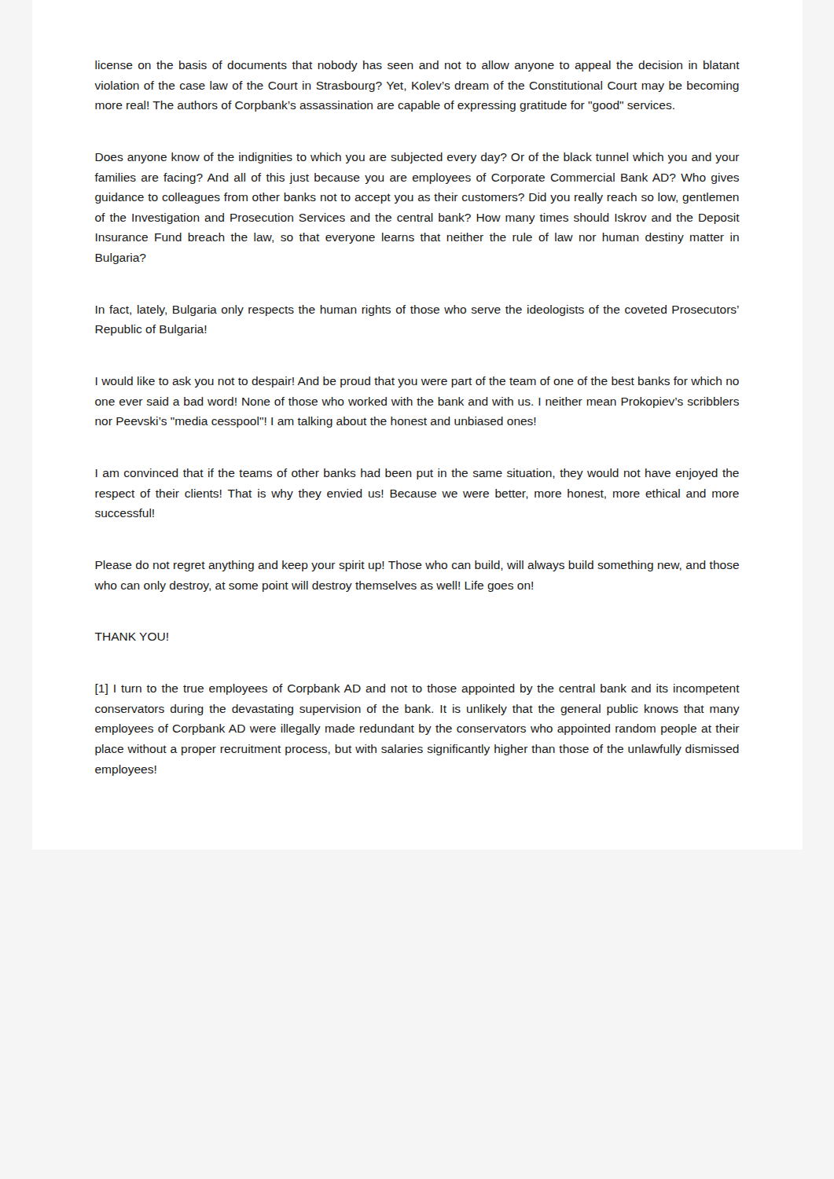license on the basis of documents that nobody has seen and not to allow anyone to appeal the decision in blatant violation of the case law of the Court in Strasbourg? Yet, Kolev’s dream of the Constitutional Court may be becoming more real! The authors of Corpbank’s assassination are capable of expressing gratitude for "good" services.
Does anyone know of the indignities to which you are subjected every day? Or of the black tunnel which you and your families are facing? And all of this just because you are employees of Corporate Commercial Bank AD? Who gives guidance to colleagues from other banks not to accept you as their customers? Did you really reach so low, gentlemen of the Investigation and Prosecution Services and the central bank? How many times should Iskrov and the Deposit Insurance Fund breach the law, so that everyone learns that neither the rule of law nor human destiny matter in Bulgaria?
In fact, lately, Bulgaria only respects the human rights of those who serve the ideologists of the coveted Prosecutors’ Republic of Bulgaria!
I would like to ask you not to despair! And be proud that you were part of the team of one of the best banks for which no one ever said a bad word! None of those who worked with the bank and with us. I neither mean Prokopiev’s scribblers nor Peevski’s "media cesspool"! I am talking about the honest and unbiased ones!
I am convinced that if the teams of other banks had been put in the same situation, they would not have enjoyed the respect of their clients! That is why they envied us! Because we were better, more honest, more ethical and more successful!
Please do not regret anything and keep your spirit up! Those who can build, will always build something new, and those who can only destroy, at some point will destroy themselves as well! Life goes on!
THANK YOU!
[1] I turn to the true employees of Corpbank AD and not to those appointed by the central bank and its incompetent conservators during the devastating supervision of the bank. It is unlikely that the general public knows that many employees of Corpbank AD were illegally made redundant by the conservators who appointed random people at their place without a proper recruitment process, but with salaries significantly higher than those of the unlawfully dismissed employees!